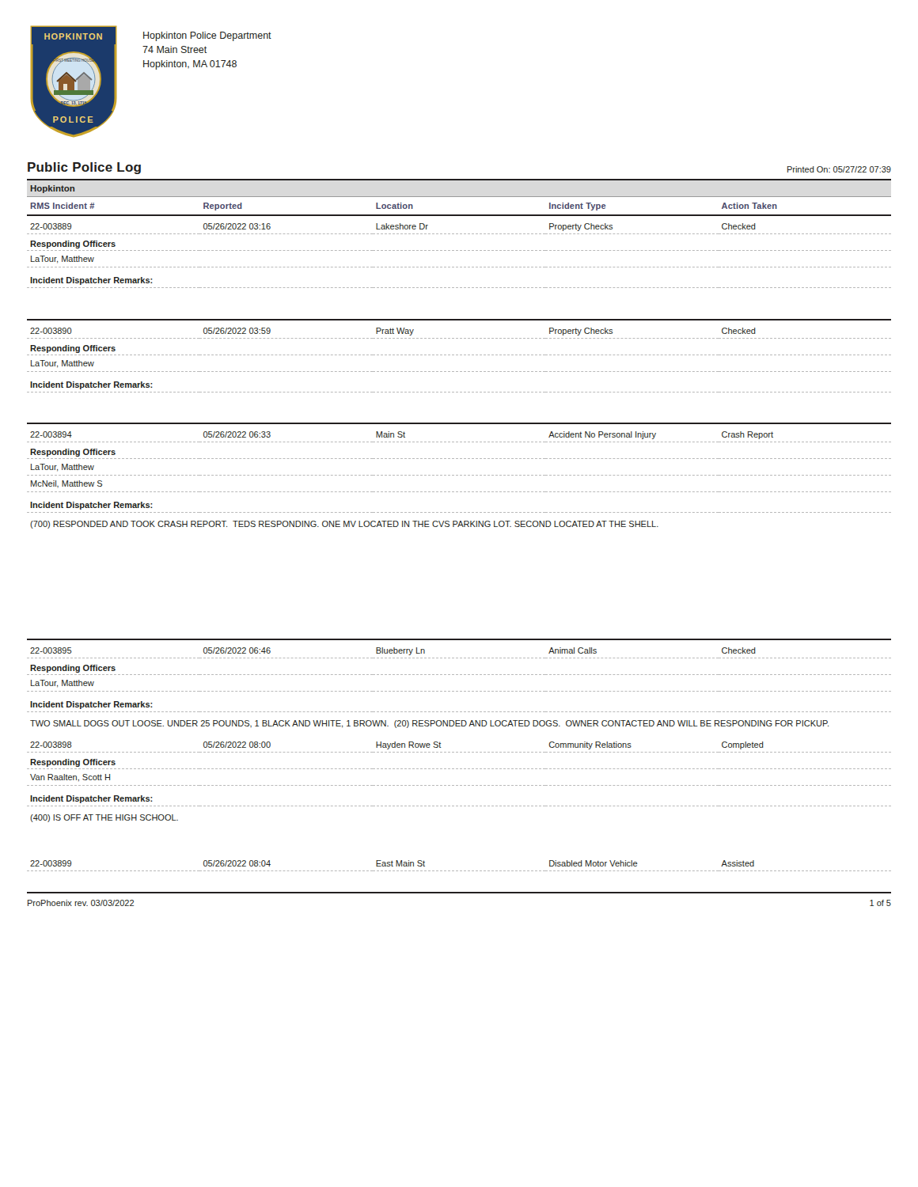HOPKINTON FIRST MEETING HOUSE DEC. 13, 1715 POLICE
Hopkinton Police Department
74 Main Street
Hopkinton, MA 01748
Public Police Log
Printed On: 05/27/22 07:39
| Hopkinton |
| RMS Incident # | Reported | Location | Incident Type | Action Taken |
| 22-003889 | 05/26/2022 03:16 | Lakeshore Dr | Property Checks | Checked |
| Responding Officers |
| LaTour, Matthew |
| Incident Dispatcher Remarks: |
| 22-003890 | 05/26/2022 03:59 | Pratt Way | Property Checks | Checked |
| Responding Officers |
| LaTour, Matthew |
| Incident Dispatcher Remarks: |
| 22-003894 | 05/26/2022 06:33 | Main St | Accident No Personal Injury | Crash Report |
| Responding Officers |
| LaTour, Matthew |
| McNeil, Matthew S |
| Incident Dispatcher Remarks: |
| (700) RESPONDED AND TOOK CRASH REPORT. TEDS RESPONDING. ONE MV LOCATED IN THE CVS PARKING LOT. SECOND LOCATED AT THE SHELL. |
| 22-003895 | 05/26/2022 06:46 | Blueberry Ln | Animal Calls | Checked |
| Responding Officers |
| LaTour, Matthew |
| Incident Dispatcher Remarks: |
| TWO SMALL DOGS OUT LOOSE. UNDER 25 POUNDS, 1 BLACK AND WHITE, 1 BROWN. (20) RESPONDED AND LOCATED DOGS. OWNER CONTACTED AND WILL BE RESPONDING FOR PICKUP. |
| 22-003898 | 05/26/2022 08:00 | Hayden Rowe St | Community Relations | Completed |
| Responding Officers |
| Van Raalten, Scott H |
| Incident Dispatcher Remarks: |
| (400) IS OFF AT THE HIGH SCHOOL. |
| 22-003899 | 05/26/2022 08:04 | East Main St | Disabled Motor Vehicle | Assisted |
ProPhoenix rev. 03/03/2022
1 of 5